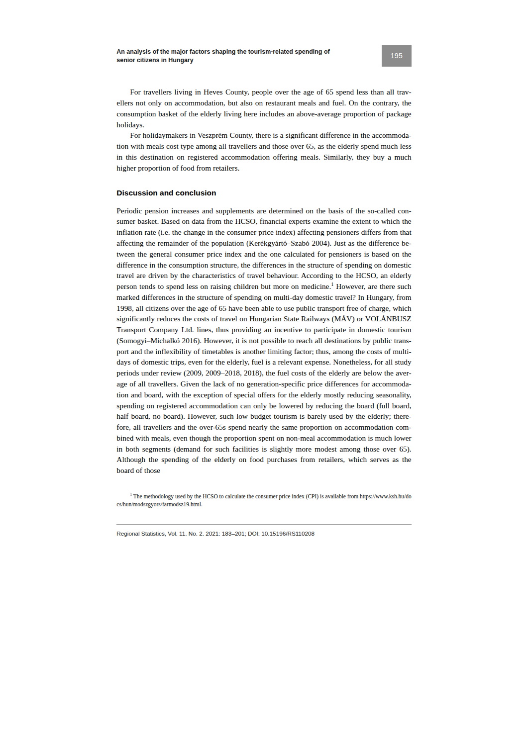An analysis of the major factors shaping the tourism-related spending of
senior citizens in Hungary
195
For travellers living in Heves County, people over the age of 65 spend less than all travellers not only on accommodation, but also on restaurant meals and fuel. On the contrary, the consumption basket of the elderly living here includes an above-average proportion of package holidays.
For holidaymakers in Veszprém County, there is a significant difference in the accommodation with meals cost type among all travellers and those over 65, as the elderly spend much less in this destination on registered accommodation offering meals. Similarly, they buy a much higher proportion of food from retailers.
Discussion and conclusion
Periodic pension increases and supplements are determined on the basis of the so-called consumer basket. Based on data from the HCSO, financial experts examine the extent to which the inflation rate (i.e. the change in the consumer price index) affecting pensioners differs from that affecting the remainder of the population (Kerékgyártó–Szabó 2004). Just as the difference between the general consumer price index and the one calculated for pensioners is based on the difference in the consumption structure, the differences in the structure of spending on domestic travel are driven by the characteristics of travel behaviour. According to the HCSO, an elderly person tends to spend less on raising children but more on medicine.1 However, are there such marked differences in the structure of spending on multi-day domestic travel? In Hungary, from 1998, all citizens over the age of 65 have been able to use public transport free of charge, which significantly reduces the costs of travel on Hungarian State Railways (MÁV) or VOLÁNBUSZ Transport Company Ltd. lines, thus providing an incentive to participate in domestic tourism (Somogyi–Michalkó 2016). However, it is not possible to reach all destinations by public transport and the inflexibility of timetables is another limiting factor; thus, among the costs of multi-days of domestic trips, even for the elderly, fuel is a relevant expense. Nonetheless, for all study periods under review (2009, 2009–2018, 2018), the fuel costs of the elderly are below the average of all travellers. Given the lack of no generation-specific price differences for accommodation and board, with the exception of special offers for the elderly mostly reducing seasonality, spending on registered accommodation can only be lowered by reducing the board (full board, half board, no board). However, such low budget tourism is barely used by the elderly; therefore, all travellers and the over-65s spend nearly the same proportion on accommodation combined with meals, even though the proportion spent on non-meal accommodation is much lower in both segments (demand for such facilities is slightly more modest among those over 65). Although the spending of the elderly on food purchases from retailers, which serves as the board of those
1 The methodology used by the HCSO to calculate the consumer price index (CPI) is available from https://www.ksh.hu/docs/hun/modszgyors/farmodsz19.html.
Regional Statistics, Vol. 11. No. 2. 2021: 183–201; DOI: 10.15196/RS110208